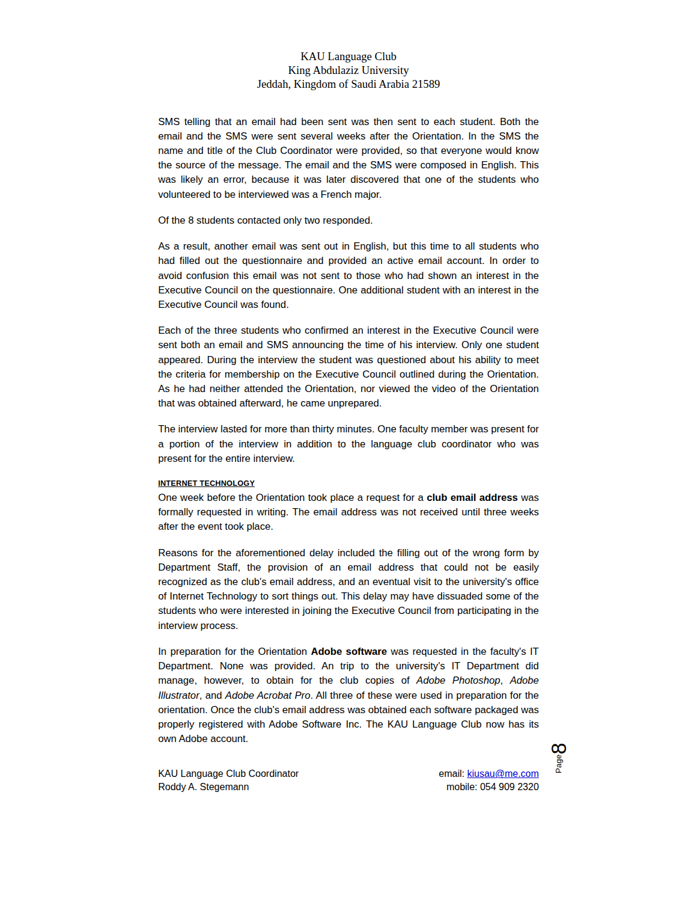KAU Language Club
King Abdulaziz University
Jeddah, Kingdom of Saudi Arabia 21589
SMS telling that an email had been sent was then sent to each student. Both the email and the SMS were sent several weeks after the Orientation. In the SMS the name and title of the Club Coordinator were provided, so that everyone would know the source of the message. The email and the SMS were composed in English. This was likely an error, because it was later discovered that one of the students who volunteered to be interviewed was a French major.
Of the 8 students contacted only two responded.
As a result, another email was sent out in English, but this time to all students who had filled out the questionnaire and provided an active email account. In order to avoid confusion this email was not sent to those who had shown an interest in the Executive Council on the questionnaire. One additional student with an interest in the Executive Council was found.
Each of the three students who confirmed an interest in the Executive Council were sent both an email and SMS announcing the time of his interview. Only one student appeared. During the interview the student was questioned about his ability to meet the criteria for membership on the Executive Council outlined during the Orientation. As he had neither attended the Orientation, nor viewed the video of the Orientation that was obtained afterward, he came unprepared.
The interview lasted for more than thirty minutes. One faculty member was present for a portion of the interview in addition to the language club coordinator who was present for the entire interview.
Internet Technology
One week before the Orientation took place a request for a club email address was formally requested in writing. The email address was not received until three weeks after the event took place.
Reasons for the aforementioned delay included the filling out of the wrong form by Department Staff, the provision of an email address that could not be easily recognized as the club's email address, and an eventual visit to the university's office of Internet Technology to sort things out. This delay may have dissuaded some of the students who were interested in joining the Executive Council from participating in the interview process.
In preparation for the Orientation Adobe software was requested in the faculty's IT Department. None was provided. An trip to the university's IT Department did manage, however, to obtain for the club copies of Adobe Photoshop, Adobe Illustrator, and Adobe Acrobat Pro. All three of these were used in preparation for the orientation. Once the club's email address was obtained each software packaged was properly registered with Adobe Software Inc. The KAU Language Club now has its own Adobe account.
Page8
KAU Language Club Coordinator
Roddy A. Stegemann
email: kiusau@me.com
mobile: 054 909 2320